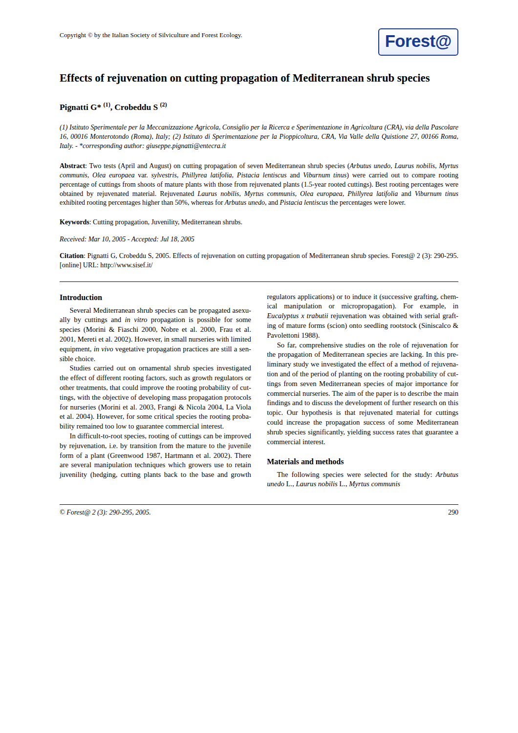Copyright © by the Italian Society of Silviculture and Forest Ecology.
Forest@
Effects of rejuvenation on cutting propagation of Mediterranean shrub species
Pignatti G* (1), Crobeddu S (2)
(1) Istituto Sperimentale per la Meccanizzazione Agricola, Consiglio per la Ricerca e Sperimentazione in Agricoltura (CRA), via della Pascolare 16, 00016 Monterotondo (Roma), Italy; (2) Istituto di Sperimentazione per la Pioppicoltura, CRA, Via Valle della Quistione 27, 00166 Roma, Italy. - *corresponding author: giuseppe.pignatti@entecra.it
Abstract: Two tests (April and August) on cutting propagation of seven Mediterranean shrub species (Arbutus unedo, Laurus nobilis, Myrtus communis, Olea europaea var. sylvestris, Phillyrea latifolia, Pistacia lentiscus and Viburnum tinus) were carried out to compare rooting percentage of cuttings from shoots of mature plants with those from rejuvenated plants (1.5-year rooted cuttings). Best rooting percentages were obtained by rejuvenated material. Rejuvenated Laurus nobilis, Myrtus communis, Olea europaea, Phillyrea latifolia and Viburnum tinus exhibited rooting percentages higher than 50%, whereas for Arbutus unedo, and Pistacia lentiscus the percentages were lower.
Keywords: Cutting propagation, Juvenility, Mediterranean shrubs.
Received: Mar 10, 2005 - Accepted: Jul 18, 2005
Citation: Pignatti G, Crobeddu S, 2005. Effects of rejuvenation on cutting propagation of Mediterranean shrub species. Forest@ 2 (3): 290-295. [online] URL: http://www.sisef.it/
Introduction
Several Mediterranean shrub species can be propagated asexually by cuttings and in vitro propagation is possible for some species (Morini & Fiaschi 2000, Nobre et al. 2000, Frau et al. 2001, Mereti et al. 2002). However, in small nurseries with limited equipment, in vivo vegetative propagation practices are still a sensible choice.
Studies carried out on ornamental shrub species investigated the effect of different rooting factors, such as growth regulators or other treatments, that could improve the rooting probability of cuttings, with the objective of developing mass propagation protocols for nurseries (Morini et al. 2003, Frangi & Nicola 2004, La Viola et al. 2004). However, for some critical species the rooting probability remained too low to guarantee commercial interest.
In difficult-to-root species, rooting of cuttings can be improved by rejuvenation, i.e. by transition from the mature to the juvenile form of a plant (Greenwood 1987, Hartmann et al. 2002). There are several manipulation techniques which growers use to retain juvenility (hedging, cutting plants back to the base and growth regulators applications) or to induce it (successive grafting, chemical manipulation or micropropagation). For example, in Eucalyptus x trabutii rejuvenation was obtained with serial grafting of mature forms (scion) onto seedling rootstock (Siniscalco & Pavolettoni 1988).
So far, comprehensive studies on the role of rejuvenation for the propagation of Mediterranean species are lacking. In this preliminary study we investigated the effect of a method of rejuvenation and of the period of planting on the rooting probability of cuttings from seven Mediterranean species of major importance for commercial nurseries. The aim of the paper is to describe the main findings and to discuss the development of further research on this topic. Our hypothesis is that rejuvenated material for cuttings could increase the propagation success of some Mediterranean shrub species significantly, yielding success rates that guarantee a commercial interest.
Materials and methods
The following species were selected for the study: Arbutus unedo L., Laurus nobilis L., Myrtus communis
© Forest@ 2 (3): 290-295, 2005.
290